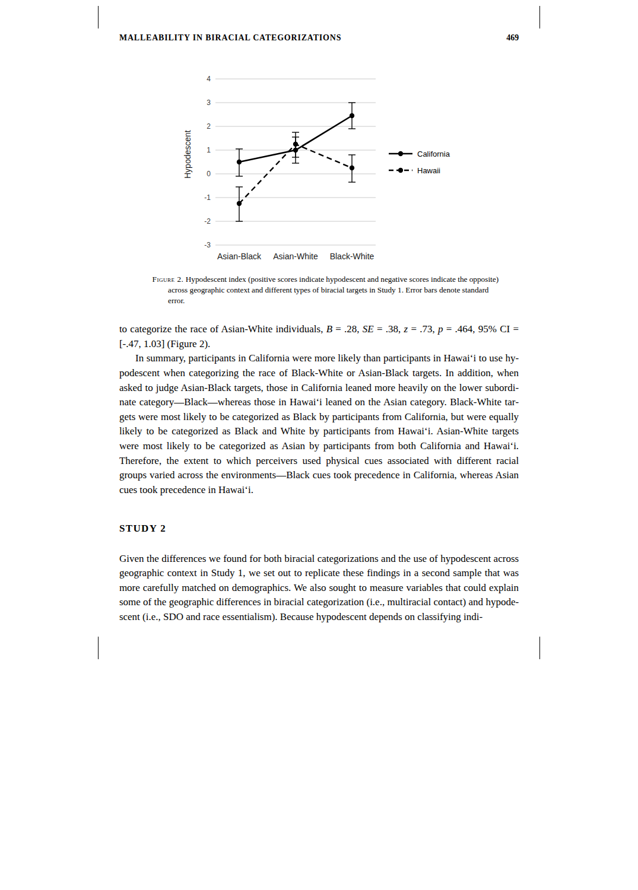Malleability in Biracial Categorizations 469
Hypodescent 4 3 2 1 0 -1 -2 -3 Asian-Black Asian-White Black-White California Hawaii
Figure 2. Hypodescent index (positive scores indicate hypodescent and negative scores indicate the opposite) across geographic context and different types of biracial targets in Study 1. Error bars denote standard error.
to categorize the race of Asian-White individuals, B = .28, SE = .38, z = .73, p = .464, 95% CI = [-.47, 1.03] (Figure 2).
In summary, participants in California were more likely than participants in Hawai‘i to use hypodescent when categorizing the race of Black-White or Asian-Black targets. In addition, when asked to judge Asian-Black targets, those in California leaned more heavily on the lower subordinate category—Black—whereas those in Hawai‘i leaned on the Asian category. Black-White targets were most likely to be categorized as Black by participants from California, but were equally likely to be categorized as Black and White by participants from Hawai‘i. Asian-White targets were most likely to be categorized as Asian by participants from both California and Hawai‘i. Therefore, the extent to which perceivers used physical cues associated with different racial groups varied across the environments—Black cues took precedence in California, whereas Asian cues took precedence in Hawai‘i.
Study 2
Given the differences we found for both biracial categorizations and the use of hypodescent across geographic context in Study 1, we set out to replicate these findings in a second sample that was more carefully matched on demographics. We also sought to measure variables that could explain some of the geographic differences in biracial categorization (i.e., multiracial contact) and hypodescent (i.e., SDO and race essentialism). Because hypodescent depends on classifying indi-